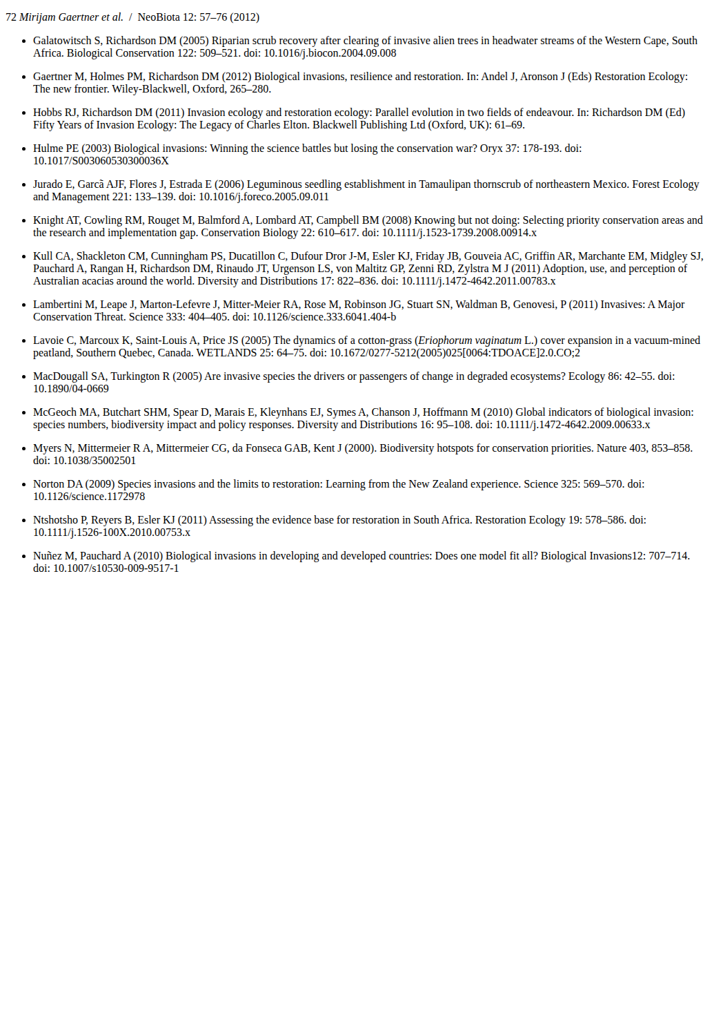72 Mirijam Gaertner et al. / NeoBiota 12: 57–76 (2012)
Galatowitsch S, Richardson DM (2005) Riparian scrub recovery after clearing of invasive alien trees in headwater streams of the Western Cape, South Africa. Biological Conservation 122: 509–521. doi: 10.1016/j.biocon.2004.09.008
Gaertner M, Holmes PM, Richardson DM (2012) Biological invasions, resilience and restoration. In: Andel J, Aronson J (Eds) Restoration Ecology: The new frontier. Wiley-Blackwell, Oxford, 265–280.
Hobbs RJ, Richardson DM (2011) Invasion ecology and restoration ecology: Parallel evolution in two fields of endeavour. In: Richardson DM (Ed) Fifty Years of Invasion Ecology: The Legacy of Charles Elton. Blackwell Publishing Ltd (Oxford, UK): 61–69.
Hulme PE (2003) Biological invasions: Winning the science battles but losing the conservation war? Oryx 37: 178-193. doi: 10.1017/S003060530300036X
Jurado E, Garcã AJF, Flores J, Estrada E (2006) Leguminous seedling establishment in Tamaulipan thornscrub of northeastern Mexico. Forest Ecology and Management 221: 133–139. doi: 10.1016/j.foreco.2005.09.011
Knight AT, Cowling RM, Rouget M, Balmford A, Lombard AT, Campbell BM (2008) Knowing but not doing: Selecting priority conservation areas and the research and implementation gap. Conservation Biology 22: 610–617. doi: 10.1111/j.1523-1739.2008.00914.x
Kull CA, Shackleton CM, Cunningham PS, Ducatillon C, Dufour Dror J-M, Esler KJ, Friday JB, Gouveia AC, Griffin AR, Marchante EM, Midgley SJ, Pauchard A, Rangan H, Richardson DM, Rinaudo JT, Urgenson LS, von Maltitz GP, Zenni RD, Zylstra M J (2011) Adoption, use, and perception of Australian acacias around the world. Diversity and Distributions 17: 822–836. doi: 10.1111/j.1472-4642.2011.00783.x
Lambertini M, Leape J, Marton-Lefevre J, Mitter-Meier RA, Rose M, Robinson JG, Stuart SN, Waldman B, Genovesi, P (2011) Invasives: A Major Conservation Threat. Science 333: 404–405. doi: 10.1126/science.333.6041.404-b
Lavoie C, Marcoux K, Saint-Louis A, Price JS (2005) The dynamics of a cotton-grass (Eriophorum vaginatum L.) cover expansion in a vacuum-mined peatland, Southern Quebec, Canada. WETLANDS 25: 64–75. doi: 10.1672/0277-5212(2005)025[0064:TDOACE]2.0.CO;2
MacDougall SA, Turkington R (2005) Are invasive species the drivers or passengers of change in degraded ecosystems? Ecology 86: 42–55. doi: 10.1890/04-0669
McGeoch MA, Butchart SHM, Spear D, Marais E, Kleynhans EJ, Symes A, Chanson J, Hoffmann M (2010) Global indicators of biological invasion: species numbers, biodiversity impact and policy responses. Diversity and Distributions 16: 95–108. doi: 10.1111/j.1472-4642.2009.00633.x
Myers N, Mittermeier R A, Mittermeier CG, da Fonseca GAB, Kent J (2000). Biodiversity hotspots for conservation priorities. Nature 403, 853–858. doi: 10.1038/35002501
Norton DA (2009) Species invasions and the limits to restoration: Learning from the New Zealand experience. Science 325: 569–570. doi: 10.1126/science.1172978
Ntshotsho P, Reyers B, Esler KJ (2011) Assessing the evidence base for restoration in South Africa. Restoration Ecology 19: 578–586. doi: 10.1111/j.1526-100X.2010.00753.x
Nuñez M, Pauchard A (2010) Biological invasions in developing and developed countries: Does one model fit all? Biological Invasions12: 707–714. doi: 10.1007/s10530-009-9517-1